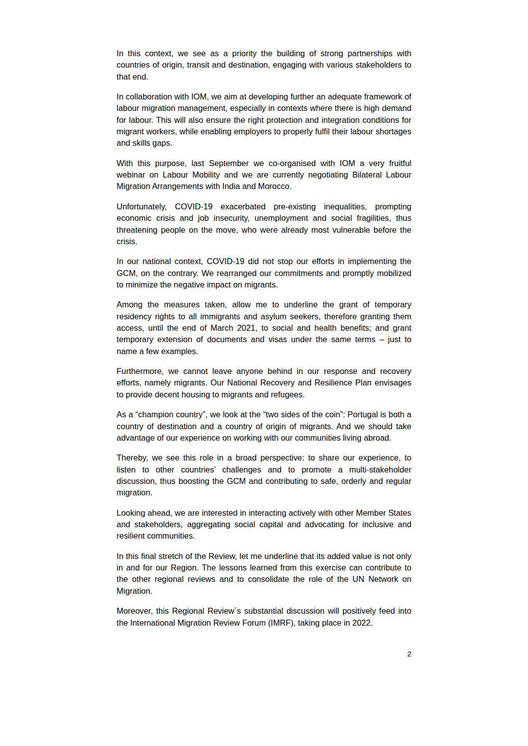In this context, we see as a priority the building of strong partnerships with countries of origin, transit and destination, engaging with various stakeholders to that end.
In collaboration with IOM, we aim at developing further an adequate framework of labour migration management, especially in contexts where there is high demand for labour. This will also ensure the right protection and integration conditions for migrant workers, while enabling employers to properly fulfil their labour shortages and skills gaps.
With this purpose, last September we co-organised with IOM a very fruitful webinar on Labour Mobility and we are currently negotiating Bilateral Labour Migration Arrangements with India and Morocco.
Unfortunately, COVID-19 exacerbated pre-existing inequalities, prompting economic crisis and job insecurity, unemployment and social fragilities, thus threatening people on the move, who were already most vulnerable before the crisis.
In our national context, COVID-19 did not stop our efforts in implementing the GCM, on the contrary. We rearranged our commitments and promptly mobilized to minimize the negative impact on migrants.
Among the measures taken, allow me to underline the grant of temporary residency rights to all immigrants and asylum seekers, therefore granting them access, until the end of March 2021, to social and health benefits; and grant temporary extension of documents and visas under the same terms – just to name a few examples.
Furthermore, we cannot leave anyone behind in our response and recovery efforts, namely migrants. Our National Recovery and Resilience Plan envisages to provide decent housing to migrants and refugees.
As a “champion country”, we look at the “two sides of the coin”: Portugal is both a country of destination and a country of origin of migrants. And we should take advantage of our experience on working with our communities living abroad.
Thereby, we see this role in a broad perspective: to share our experience, to listen to other countries’ challenges and to promote a multi-stakeholder discussion, thus boosting the GCM and contributing to safe, orderly and regular migration.
Looking ahead, we are interested in interacting actively with other Member States and stakeholders, aggregating social capital and advocating for inclusive and resilient communities.
In this final stretch of the Review, let me underline that its added value is not only in and for our Region. The lessons learned from this exercise can contribute to the other regional reviews and to consolidate the role of the UN Network on Migration.
Moreover, this Regional Review´s substantial discussion will positively feed into the International Migration Review Forum (IMRF), taking place in 2022.
2